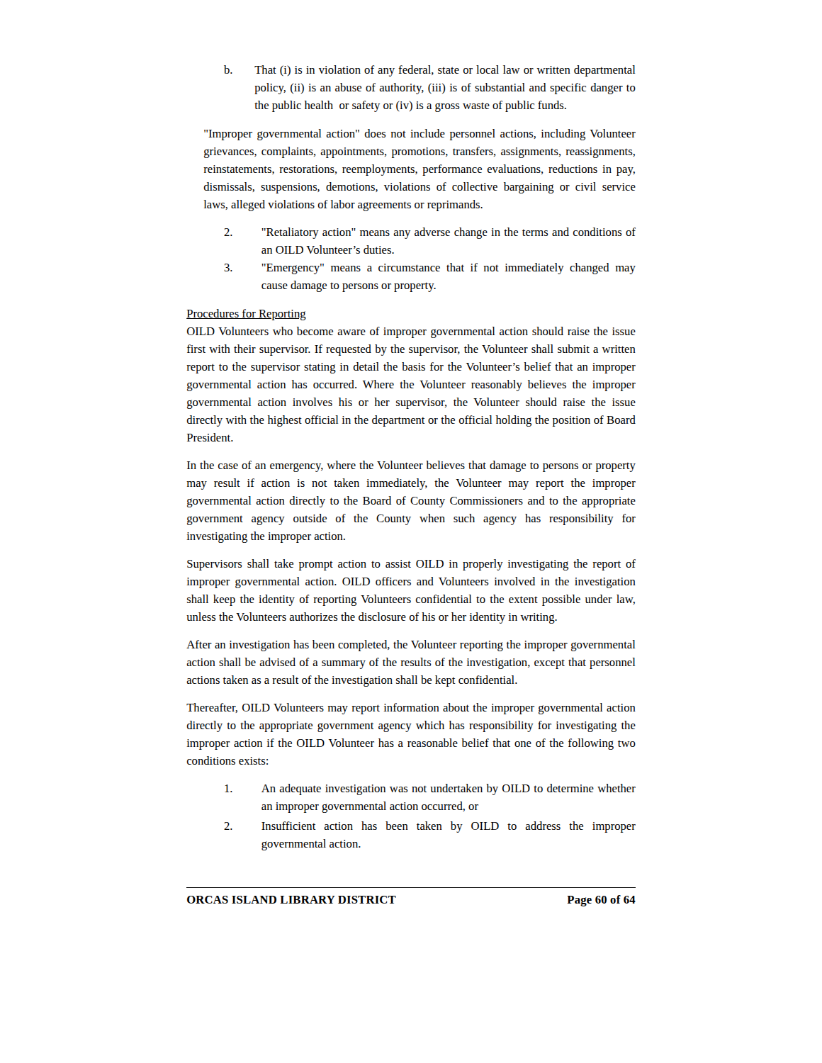b. That (i) is in violation of any federal, state or local law or written departmental policy, (ii) is an abuse of authority, (iii) is of substantial and specific danger to the public health or safety or (iv) is a gross waste of public funds.
"Improper governmental action" does not include personnel actions, including Volunteer grievances, complaints, appointments, promotions, transfers, assignments, reassignments, reinstatements, restorations, reemployments, performance evaluations, reductions in pay, dismissals, suspensions, demotions, violations of collective bargaining or civil service laws, alleged violations of labor agreements or reprimands.
2."Retaliatory action" means any adverse change in the terms and conditions of an OILD Volunteer’s duties.
3."Emergency" means a circumstance that if not immediately changed may cause damage to persons or property.
Procedures for Reporting
OILD Volunteers who become aware of improper governmental action should raise the issue first with their supervisor. If requested by the supervisor, the Volunteer shall submit a written report to the supervisor stating in detail the basis for the Volunteer’s belief that an improper governmental action has occurred. Where the Volunteer reasonably believes the improper governmental action involves his or her supervisor, the Volunteer should raise the issue directly with the highest official in the department or the official holding the position of Board President.
In the case of an emergency, where the Volunteer believes that damage to persons or property may result if action is not taken immediately, the Volunteer may report the improper governmental action directly to the Board of County Commissioners and to the appropriate government agency outside of the County when such agency has responsibility for investigating the improper action.
Supervisors shall take prompt action to assist OILD in properly investigating the report of improper governmental action. OILD officers and Volunteers involved in the investigation shall keep the identity of reporting Volunteers confidential to the extent possible under law, unless the Volunteers authorizes the disclosure of his or her identity in writing.
After an investigation has been completed, the Volunteer reporting the improper governmental action shall be advised of a summary of the results of the investigation, except that personnel actions taken as a result of the investigation shall be kept confidential.
Thereafter, OILD Volunteers may report information about the improper governmental action directly to the appropriate government agency which has responsibility for investigating the improper action if the OILD Volunteer has a reasonable belief that one of the following two conditions exists:
1. An adequate investigation was not undertaken by OILD to determine whether an improper governmental action occurred, or
2. Insufficient action has been taken by OILD to address the improper governmental action.
ORCAS ISLAND LIBRARY DISTRICT
Page 60 of 64